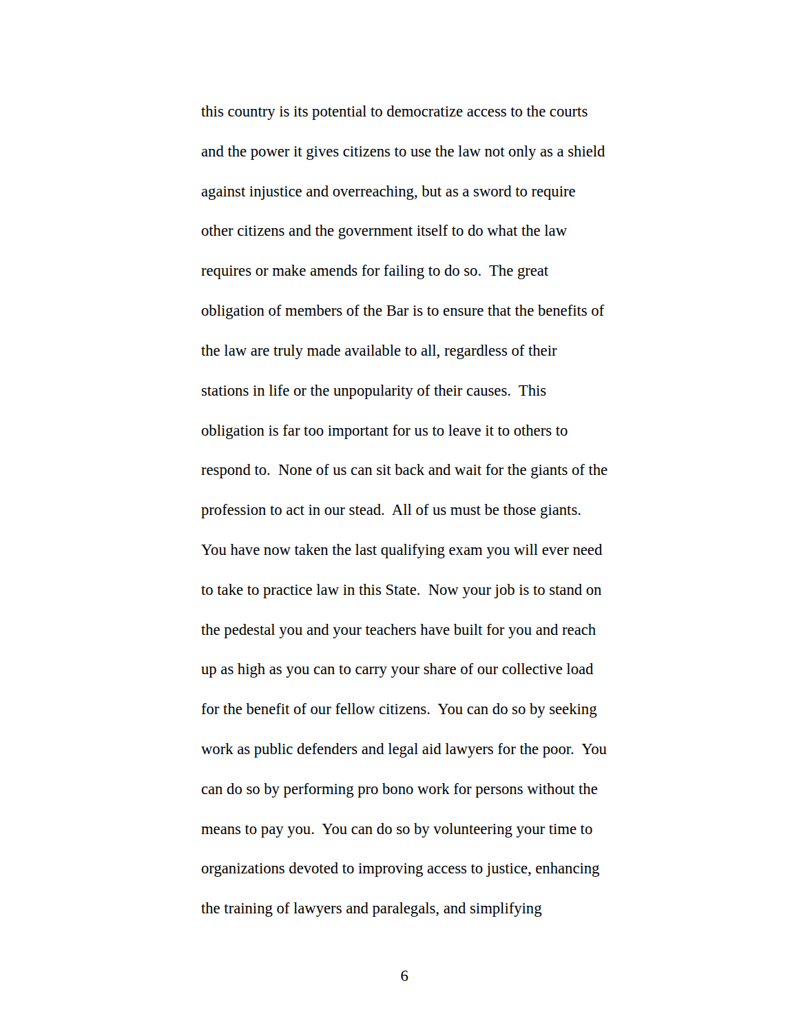this country is its potential to democratize access to the courts and the power it gives citizens to use the law not only as a shield against injustice and overreaching, but as a sword to require other citizens and the government itself to do what the law requires or make amends for failing to do so. The great obligation of members of the Bar is to ensure that the benefits of the law are truly made available to all, regardless of their stations in life or the unpopularity of their causes. This obligation is far too important for us to leave it to others to respond to. None of us can sit back and wait for the giants of the profession to act in our stead. All of us must be those giants. You have now taken the last qualifying exam you will ever need to take to practice law in this State. Now your job is to stand on the pedestal you and your teachers have built for you and reach up as high as you can to carry your share of our collective load for the benefit of our fellow citizens. You can do so by seeking work as public defenders and legal aid lawyers for the poor. You can do so by performing pro bono work for persons without the means to pay you. You can do so by volunteering your time to organizations devoted to improving access to justice, enhancing the training of lawyers and paralegals, and simplifying
6